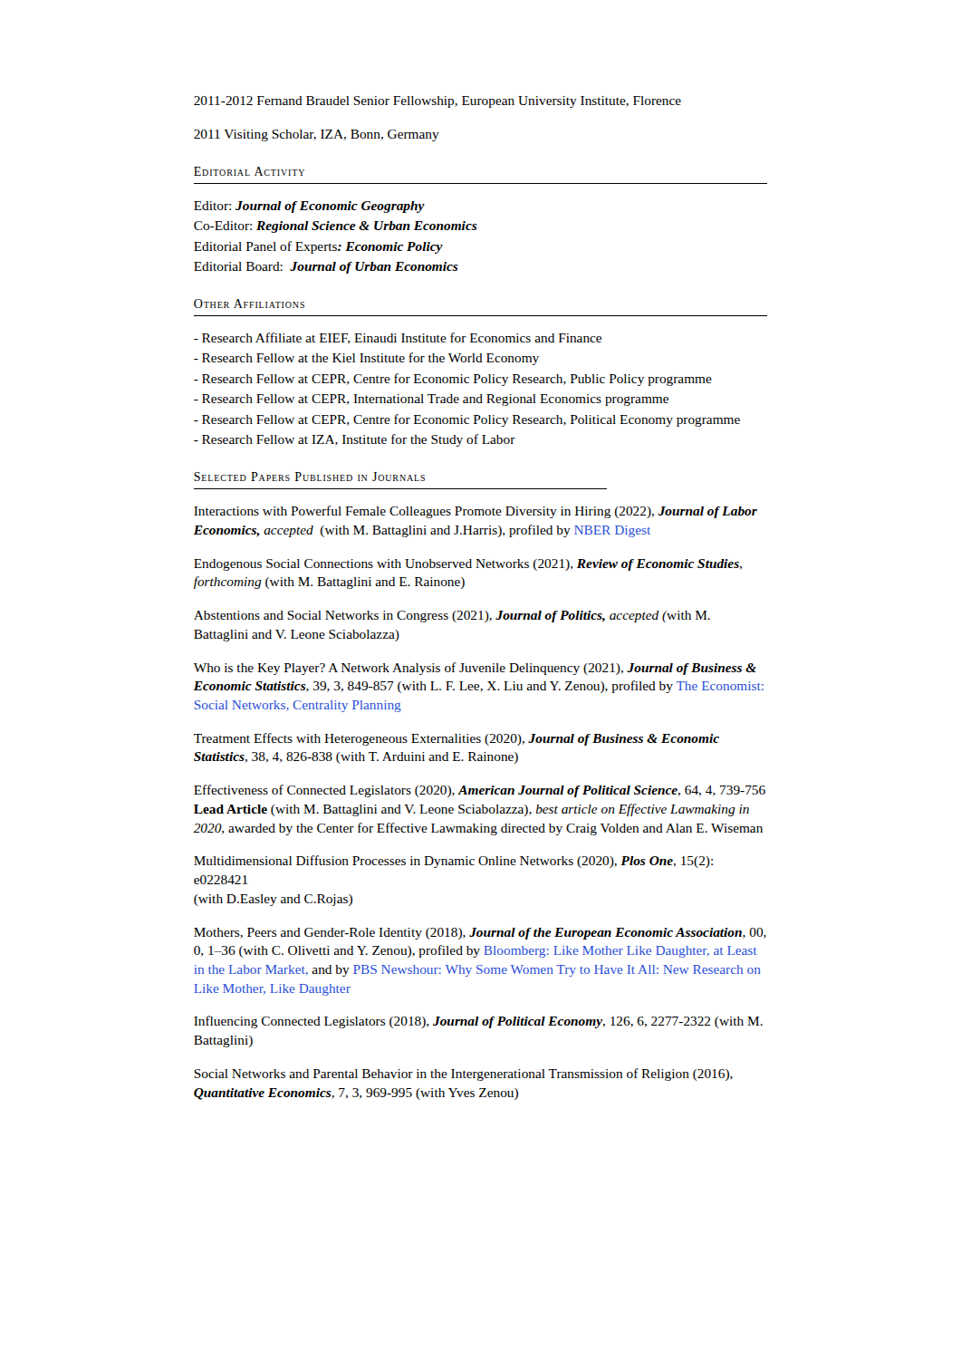2011-2012 Fernand Braudel Senior Fellowship, European University Institute, Florence
2011 Visiting Scholar, IZA, Bonn, Germany
Editorial Activity
Editor: Journal of Economic Geography
Co-Editor: Regional Science & Urban Economics
Editorial Panel of Experts: Economic Policy
Editorial Board: Journal of Urban Economics
Other Affiliations
- Research Affiliate at EIEF, Einaudi Institute for Economics and Finance
- Research Fellow at the Kiel Institute for the World Economy
- Research Fellow at CEPR, Centre for Economic Policy Research, Public Policy programme
- Research Fellow at CEPR, International Trade and Regional Economics programme
- Research Fellow at CEPR, Centre for Economic Policy Research, Political Economy programme
- Research Fellow at IZA, Institute for the Study of Labor
Selected Papers Published in Journals
Interactions with Powerful Female Colleagues Promote Diversity in Hiring (2022), Journal of Labor Economics, accepted (with M. Battaglini and J.Harris), profiled by NBER Digest
Endogenous Social Connections with Unobserved Networks (2021), Review of Economic Studies, forthcoming (with M. Battaglini and E. Rainone)
Abstentions and Social Networks in Congress (2021), Journal of Politics, accepted (with M. Battaglini and V. Leone Sciabolazza)
Who is the Key Player? A Network Analysis of Juvenile Delinquency (2021), Journal of Business & Economic Statistics, 39, 3, 849-857 (with L. F. Lee, X. Liu and Y. Zenou), profiled by The Economist: Social Networks, Centrality Planning
Treatment Effects with Heterogeneous Externalities (2020), Journal of Business & Economic Statistics, 38, 4, 826-838 (with T. Arduini and E. Rainone)
Effectiveness of Connected Legislators (2020), American Journal of Political Science, 64, 4, 739-756 Lead Article (with M. Battaglini and V. Leone Sciabolazza), best article on Effective Lawmaking in 2020, awarded by the Center for Effective Lawmaking directed by Craig Volden and Alan E. Wiseman
Multidimensional Diffusion Processes in Dynamic Online Networks (2020), Plos One, 15(2): e0228421
(with D.Easley and C.Rojas)
Mothers, Peers and Gender-Role Identity (2018), Journal of the European Economic Association, 00, 0, 1–36 (with C. Olivetti and Y. Zenou), profiled by Bloomberg: Like Mother Like Daughter, at Least in the Labor Market, and by PBS Newshour: Why Some Women Try to Have It All: New Research on Like Mother, Like Daughter
Influencing Connected Legislators (2018), Journal of Political Economy, 126, 6, 2277-2322 (with M. Battaglini)
Social Networks and Parental Behavior in the Intergenerational Transmission of Religion (2016), Quantitative Economics, 7, 3, 969-995 (with Yves Zenou)